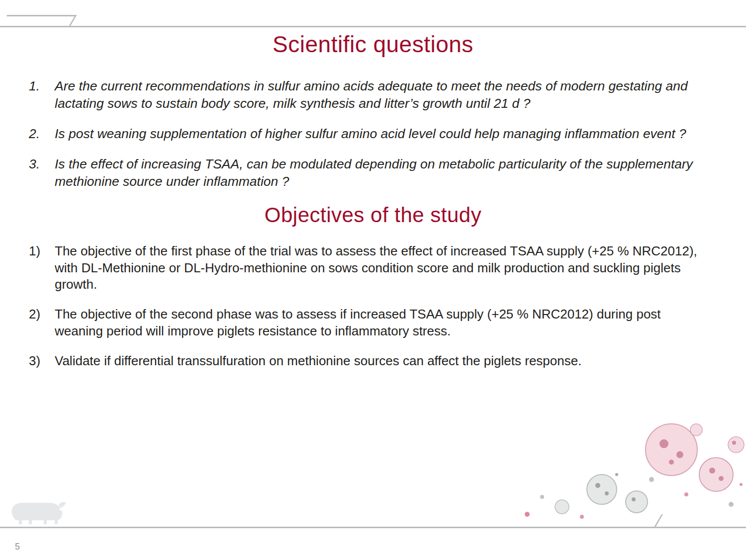Scientific questions
Are the current recommendations in sulfur amino acids adequate to meet the needs of modern gestating and lactating sows to sustain body score, milk synthesis and litter’s growth until 21 d ?
Is post weaning supplementation of higher sulfur amino acid level could help managing inflammation event ?
Is the effect of increasing TSAA, can be modulated depending on metabolic particularity of the supplementary methionine source under inflammation ?
Objectives of the study
The objective of the first phase of the trial was to assess the effect of increased TSAA supply (+25 % NRC2012), with DL-Methionine or DL-Hydro-methionine on sows condition score and milk production and suckling piglets growth.
The objective of the second phase was to assess if increased TSAA supply (+25 % NRC2012) during post weaning period will improve piglets resistance to inflammatory stress.
Validate if differential transsulfuration on methionine sources can affect the piglets response.
5